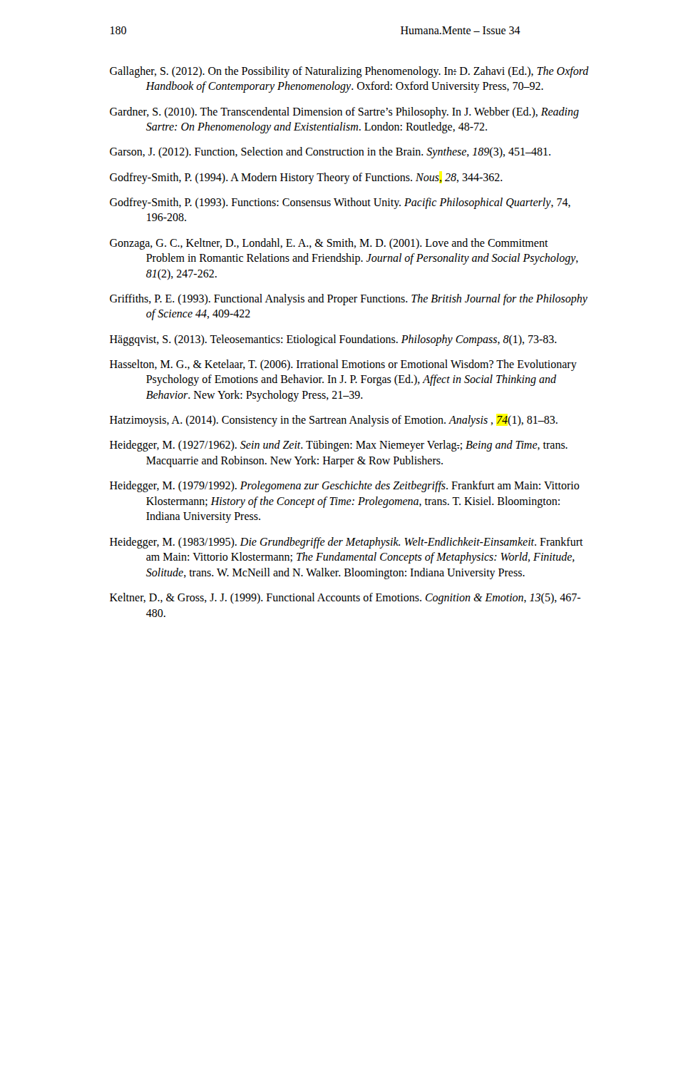180 Humana.Mente – Issue 34
Gallagher, S. (2012). On the Possibility of Naturalizing Phenomenology. In: D. Zahavi (Ed.), The Oxford Handbook of Contemporary Phenomenology. Oxford: Oxford University Press, 70–92.
Gardner, S. (2010). The Transcendental Dimension of Sartre’s Philosophy. In J. Webber (Ed.), Reading Sartre: On Phenomenology and Existentialism. London: Routledge, 48-72.
Garson, J. (2012). Function, Selection and Construction in the Brain. Synthese, 189(3), 451–481.
Godfrey-Smith, P. (1994). A Modern History Theory of Functions. Nous, 28, 344-362.
Godfrey-Smith, P. (1993). Functions: Consensus Without Unity. Pacific Philosophical Quarterly, 74, 196-208.
Gonzaga, G. C., Keltner, D., Londahl, E. A., & Smith, M. D. (2001). Love and the Commitment Problem in Romantic Relations and Friendship. Journal of Personality and Social Psychology, 81(2), 247-262.
Griffiths, P. E. (1993). Functional Analysis and Proper Functions. The British Journal for the Philosophy of Science 44, 409-422
Häggqvist, S. (2013). Teleosemantics: Etiological Foundations. Philosophy Compass, 8(1), 73-83.
Hasselton, M. G., & Ketelaar, T. (2006). Irrational Emotions or Emotional Wisdom? The Evolutionary Psychology of Emotions and Behavior. In J. P. Forgas (Ed.), Affect in Social Thinking and Behavior. New York: Psychology Press, 21–39.
Hatzimoysis, A. (2014). Consistency in the Sartrean Analysis of Emotion. Analysis , 74(1), 81–83.
Heidegger, M. (1927/1962). Sein und Zeit. Tübingen: Max Niemeyer Verlag.; Being and Time, trans. Macquarrie and Robinson. New York: Harper & Row Publishers.
Heidegger, M. (1979/1992). Prolegomena zur Geschichte des Zeitbegriffs. Frankfurt am Main: Vittorio Klostermann; History of the Concept of Time: Prolegomena, trans. T. Kisiel. Bloomington: Indiana University Press.
Heidegger, M. (1983/1995). Die Grundbegriffe der Metaphysik. Welt-Endlichkeit-Einsamkeit. Frankfurt am Main: Vittorio Klostermann; The Fundamental Concepts of Metaphysics: World, Finitude, Solitude, trans. W. McNeill and N. Walker. Bloomington: Indiana University Press.
Keltner, D., & Gross, J. J. (1999). Functional Accounts of Emotions. Cognition & Emotion, 13(5), 467-480.